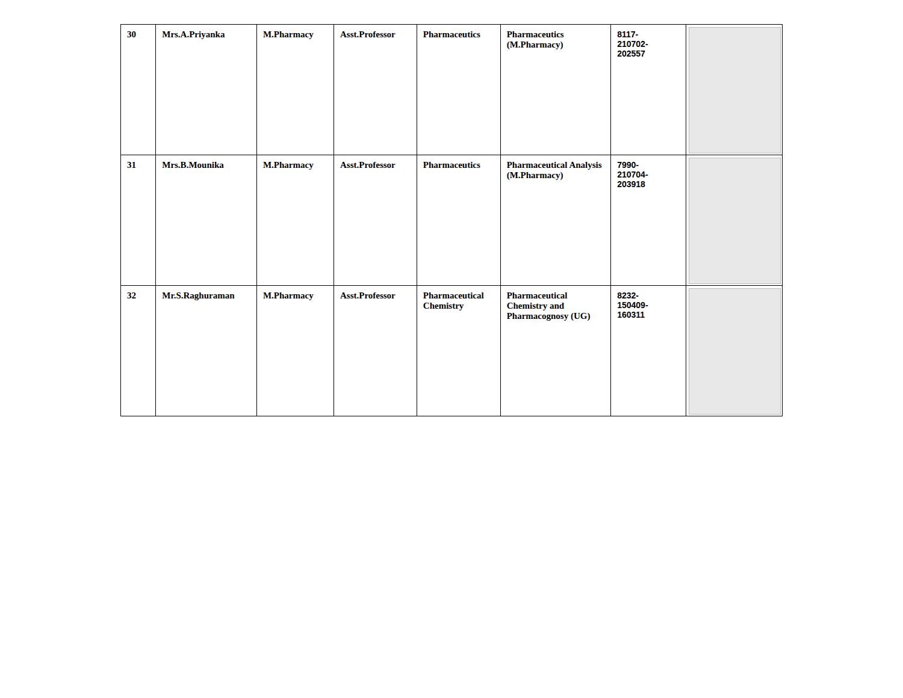| 30 | Mrs.A.Priyanka | M.Pharmacy | Asst.Professor | Pharmaceutics | Pharmaceutics (M.Pharmacy) | 8117- 210702- 202557 | |
| 31 | Mrs.B.Mounika | M.Pharmacy | Asst.Professor | Pharmaceutics | Pharmaceutical Analysis (M.Pharmacy) | 7990- 210704- 203918 | |
| 32 | Mr.S.Raghuraman | M.Pharmacy | Asst.Professor | Pharmaceutical Chemistry | Pharmaceutical Chemistry and Pharmacognosy (UG) | 8232- 150409- 160311 | |